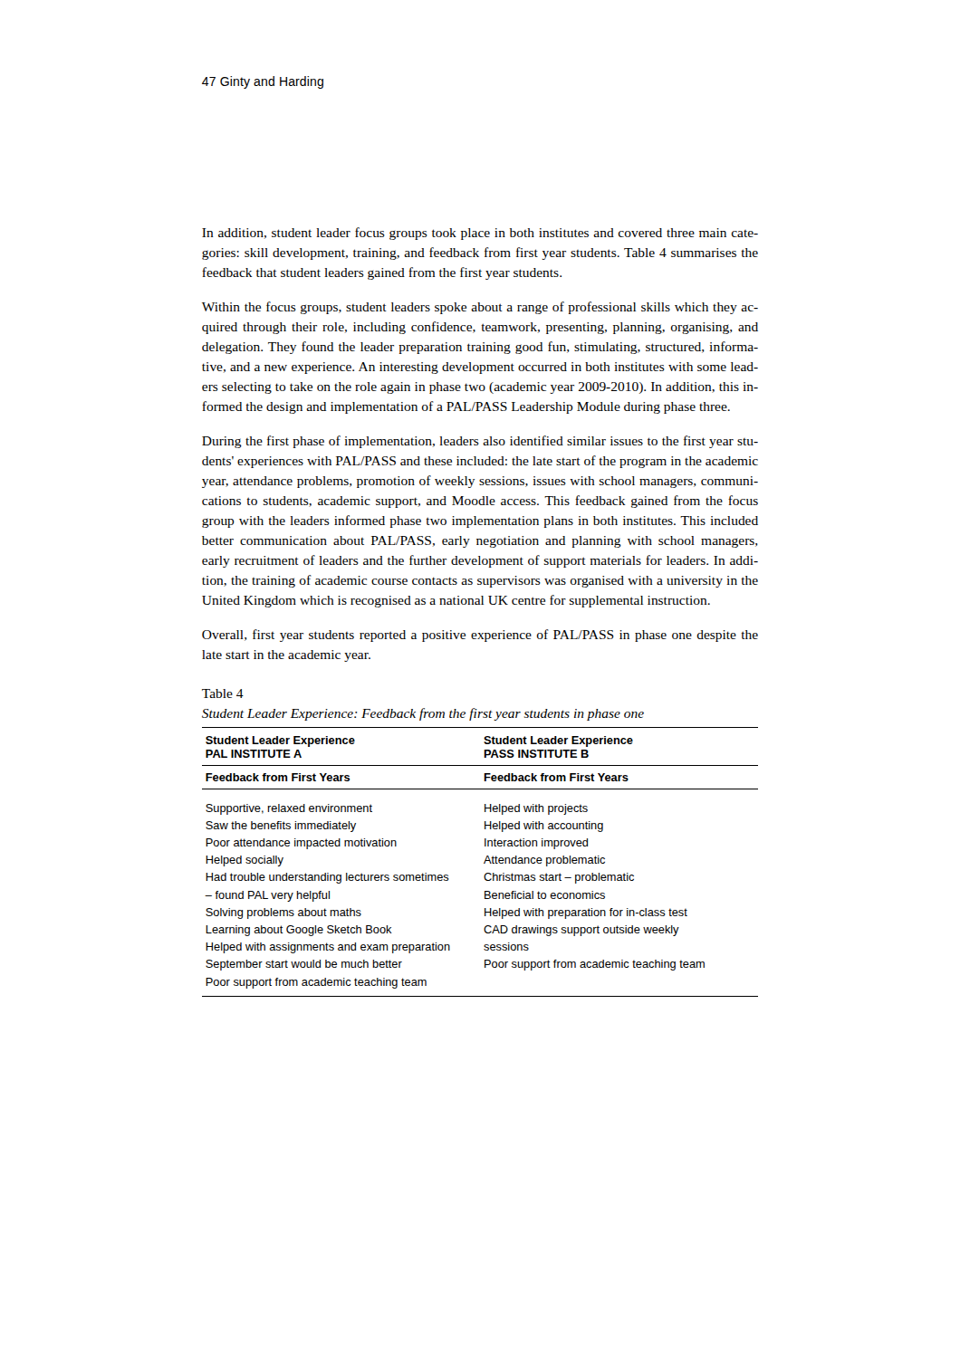47 Ginty and Harding
In addition, student leader focus groups took place in both institutes and covered three main categories: skill development, training, and feedback from first year students. Table 4 summarises the feedback that student leaders gained from the first year students.
Within the focus groups, student leaders spoke about a range of professional skills which they acquired through their role, including confidence, teamwork, presenting, planning, organising, and delegation. They found the leader preparation training good fun, stimulating, structured, informative, and a new experience. An interesting development occurred in both institutes with some leaders selecting to take on the role again in phase two (academic year 2009-2010). In addition, this informed the design and implementation of a PAL/PASS Leadership Module during phase three.
During the first phase of implementation, leaders also identified similar issues to the first year students' experiences with PAL/PASS and these included: the late start of the program in the academic year, attendance problems, promotion of weekly sessions, issues with school managers, communications to students, academic support, and Moodle access. This feedback gained from the focus group with the leaders informed phase two implementation plans in both institutes. This included better communication about PAL/PASS, early negotiation and planning with school managers, early recruitment of leaders and the further development of support materials for leaders. In addition, the training of academic course contacts as supervisors was organised with a university in the United Kingdom which is recognised as a national UK centre for supplemental instruction.
Overall, first year students reported a positive experience of PAL/PASS in phase one despite the late start in the academic year.
Table 4 Student Leader Experience: Feedback from the first year students in phase one
| Student Leader Experience | Student Leader Experience |
| --- | --- |
| PAL INSTITUTE A | PASS INSTITUTE B |
| Feedback from First Years | Feedback from First Years |
| Supportive, relaxed environment | Helped with projects |
| Saw the benefits immediately | Helped with accounting |
| Poor attendance impacted motivation | Interaction improved |
| Helped socially | Attendance problematic |
| Had trouble understanding lecturers sometimes | Christmas start – problematic |
| – found PAL very helpful | Beneficial to economics |
| Solving problems about maths | Helped with preparation for in-class test |
| Learning about Google Sketch Book | CAD drawings support outside weekly |
| Helped with assignments and exam preparation | sessions |
| September start would be much better | Poor support from academic teaching team |
| Poor support from academic teaching team | |